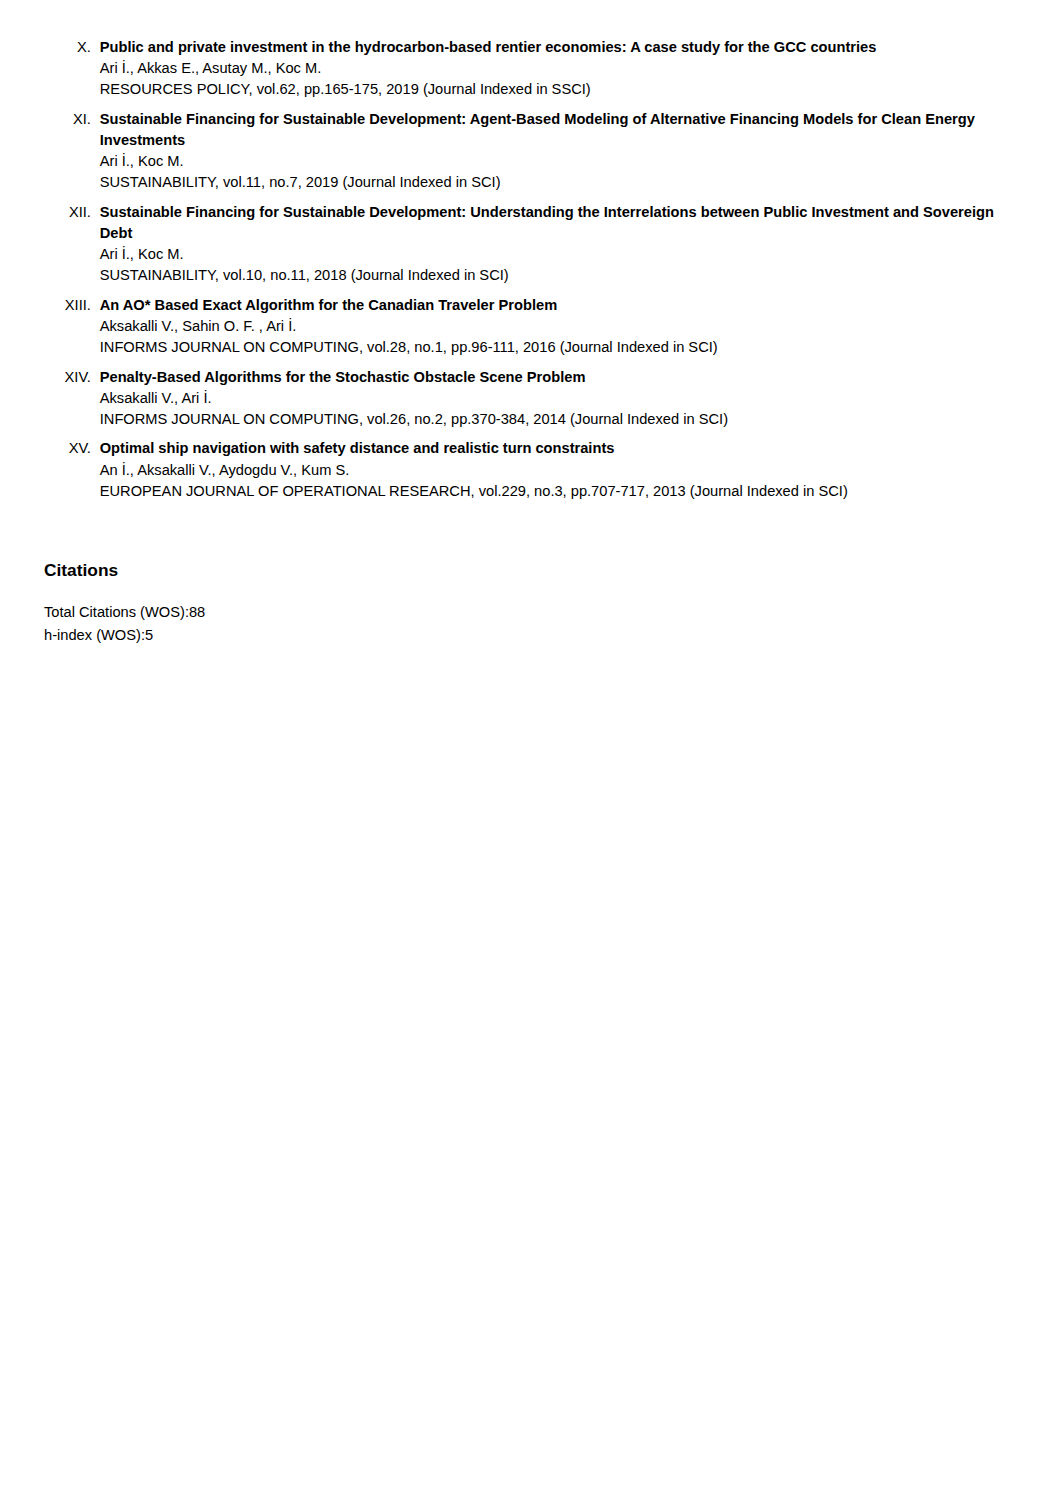X.
Public and private investment in the hydrocarbon-based rentier economies: A case study for the GCC countries
Ari İ., Akkas E., Asutay M., Koc M.
RESOURCES POLICY, vol.62, pp.165-175, 2019 (Journal Indexed in SSCI)
XI.
Sustainable Financing for Sustainable Development: Agent-Based Modeling of Alternative Financing Models for Clean Energy Investments
Ari İ., Koc M.
SUSTAINABILITY, vol.11, no.7, 2019 (Journal Indexed in SCI)
XII.
Sustainable Financing for Sustainable Development: Understanding the Interrelations between Public Investment and Sovereign Debt
Ari İ., Koc M.
SUSTAINABILITY, vol.10, no.11, 2018 (Journal Indexed in SCI)
XIII.
An AO* Based Exact Algorithm for the Canadian Traveler Problem
Aksakalli V., Sahin O. F. , Ari İ.
INFORMS JOURNAL ON COMPUTING, vol.28, no.1, pp.96-111, 2016 (Journal Indexed in SCI)
XIV.
Penalty-Based Algorithms for the Stochastic Obstacle Scene Problem
Aksakalli V., Ari İ.
INFORMS JOURNAL ON COMPUTING, vol.26, no.2, pp.370-384, 2014 (Journal Indexed in SCI)
XV.
Optimal ship navigation with safety distance and realistic turn constraints
An İ., Aksakalli V., Aydogdu V., Kum S.
EUROPEAN JOURNAL OF OPERATIONAL RESEARCH, vol.229, no.3, pp.707-717, 2013 (Journal Indexed in SCI)
Citations
Total Citations (WOS):88
h-index (WOS):5